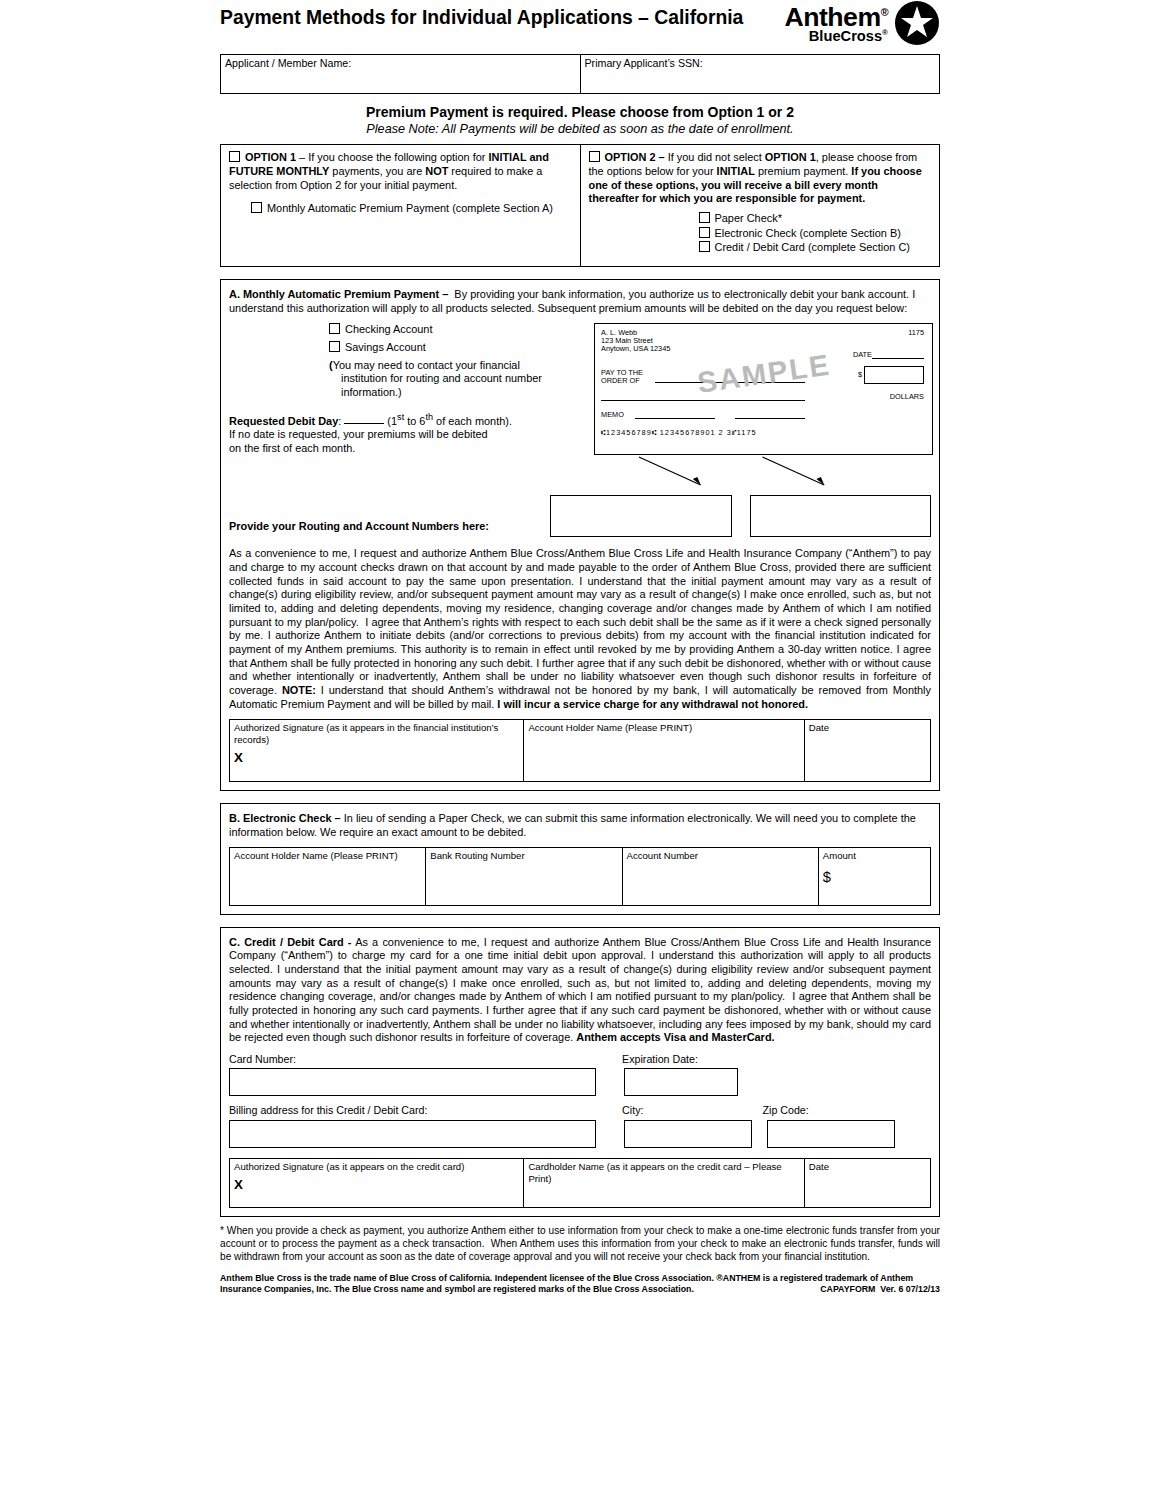Payment Methods for Individual Applications – California
Anthem®
BlueCross®
| Applicant / Member Name: | Primary Applicant’s SSN: |
Premium Payment is required. Please choose from Option 1 or 2
Please Note: All Payments will be debited as soon as the date of enrollment.
| OPTION 1 – If you choose the following option for INITIAL and FUTURE MONTHLY payments, you are NOT required to make a selection from Option 2 for your initial payment. Monthly Automatic Premium Payment (complete Section A) | OPTION 2 – If you did not select OPTION 1 , please choose from the options below for your INITIAL premium payment. If you choose one of these options, you will receive a bill every month thereafter for which you are responsible for payment. Paper Check* Electronic Check (complete Section B) Credit / Debit Card (complete Section C) |
A. Monthly Automatic Premium Payment – By providing your bank information, you authorize us to electronically debit your bank account. I understand this authorization will apply to all products selected. Subsequent premium amounts will be debited on the day you request below:
Checking Account
Savings Account
(You may need to contact your financial
institution for routing and account number
information.)
Requested Debit Day: (1st to 6th of each month).
If no date is requested, your premiums will be debited
on the first of each month.
A. L. Webb
123 Main Street
Anytown, USA 12345
1175
DATE
PAY TO THE
ORDER OF
$
SAMPLE
DOLLARS
MEMO
⑆123456789⑆ 12345678901 2 3⑈1175
Provide your Routing and Account Numbers here:
As a convenience to me, I request and authorize Anthem Blue Cross/Anthem Blue Cross Life and Health Insurance Company (“Anthem”) to pay and charge to my account checks drawn on that account by and made payable to the order of Anthem Blue Cross, provided there are sufficient collected funds in said account to pay the same upon presentation. I understand that the initial payment amount may vary as a result of change(s) during eligibility review, and/or subsequent payment amount may vary as a result of change(s) I make once enrolled, such as, but not limited to, adding and deleting dependents, moving my residence, changing coverage and/or changes made by Anthem of which I am notified pursuant to my plan/policy. I agree that Anthem’s rights with respect to each such debit shall be the same as if it were a check signed personally by me. I authorize Anthem to initiate debits (and/or corrections to previous debits) from my account with the financial institution indicated for payment of my Anthem premiums. This authority is to remain in effect until revoked by me by providing Anthem a 30-day written notice. I agree that Anthem shall be fully protected in honoring any such debit. I further agree that if any such debit be dishonored, whether with or without cause and whether intentionally or inadvertently, Anthem shall be under no liability whatsoever even though such dishonor results in forfeiture of coverage. NOTE: I understand that should Anthem’s withdrawal not be honored by my bank, I will automatically be removed from Monthly Automatic Premium Payment and will be billed by mail. I will incur a service charge for any withdrawal not honored.
| Authorized Signature (as it appears in the financial institution’s records) X | Account Holder Name (Please PRINT) | Date |
B. Electronic Check – In lieu of sending a Paper Check, we can submit this same information electronically. We will need you to complete the information below. We require an exact amount to be debited.
| Account Holder Name (Please PRINT) | Bank Routing Number | Account Number | Amount $ |
C. Credit / Debit Card - As a convenience to me, I request and authorize Anthem Blue Cross/Anthem Blue Cross Life and Health Insurance Company (“Anthem”) to charge my card for a one time initial debit upon approval. I understand this authorization will apply to all products selected. I understand that the initial payment amount may vary as a result of change(s) during eligibility review and/or subsequent payment amounts may vary as a result of change(s) I make once enrolled, such as, but not limited to, adding and deleting dependents, moving my residence changing coverage, and/or changes made by Anthem of which I am notified pursuant to my plan/policy. I agree that Anthem shall be fully protected in honoring any such card payments. I further agree that if any such card payment be dishonored, whether with or without cause and whether intentionally or inadvertently, Anthem shall be under no liability whatsoever, including any fees imposed by my bank, should my card be rejected even though such dishonor results in forfeiture of coverage. Anthem accepts Visa and MasterCard.
Card Number:
Expiration Date:
Billing address for this Credit / Debit Card:
City:
Zip Code:
| Authorized Signature (as it appears on the credit card) X | Cardholder Name (as it appears on the credit card – Please Print) | Date |
* When you provide a check as payment, you authorize Anthem either to use information from your check to make a one-time electronic funds transfer from your account or to process the payment as a check transaction. When Anthem uses this information from your check to make an electronic funds transfer, funds will be withdrawn from your account as soon as the date of coverage approval and you will not receive your check back from your financial institution.
Anthem Blue Cross is the trade name of Blue Cross of California. Independent licensee of the Blue Cross Association. ®ANTHEM is a registered trademark of Anthem Insurance Companies, Inc. The Blue Cross name and symbol are registered marks of the Blue Cross Association. CAPAYFORM Ver. 6 07/12/13